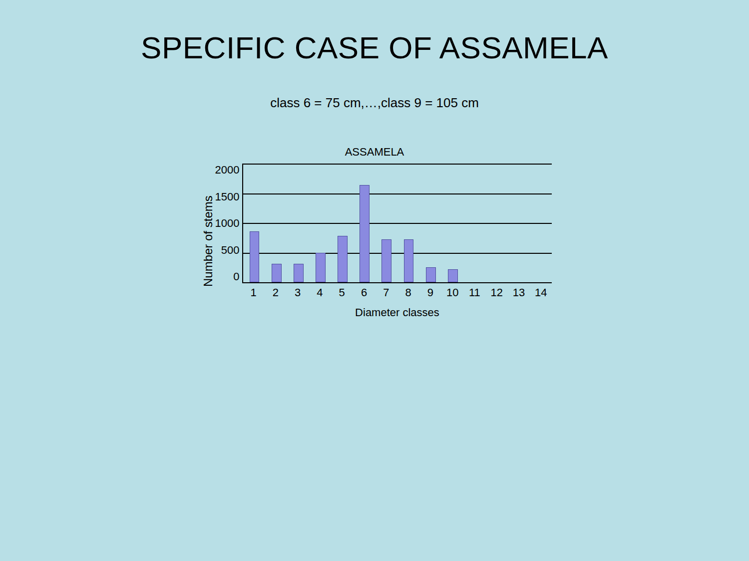SPECIFIC CASE OF ASSAMELA
class 6 = 75 cm,…,class 9 = 105 cm
ASSAMELA
Number of stems
2000
1500
1000
500
0
1234567891011121314
Diameter classes